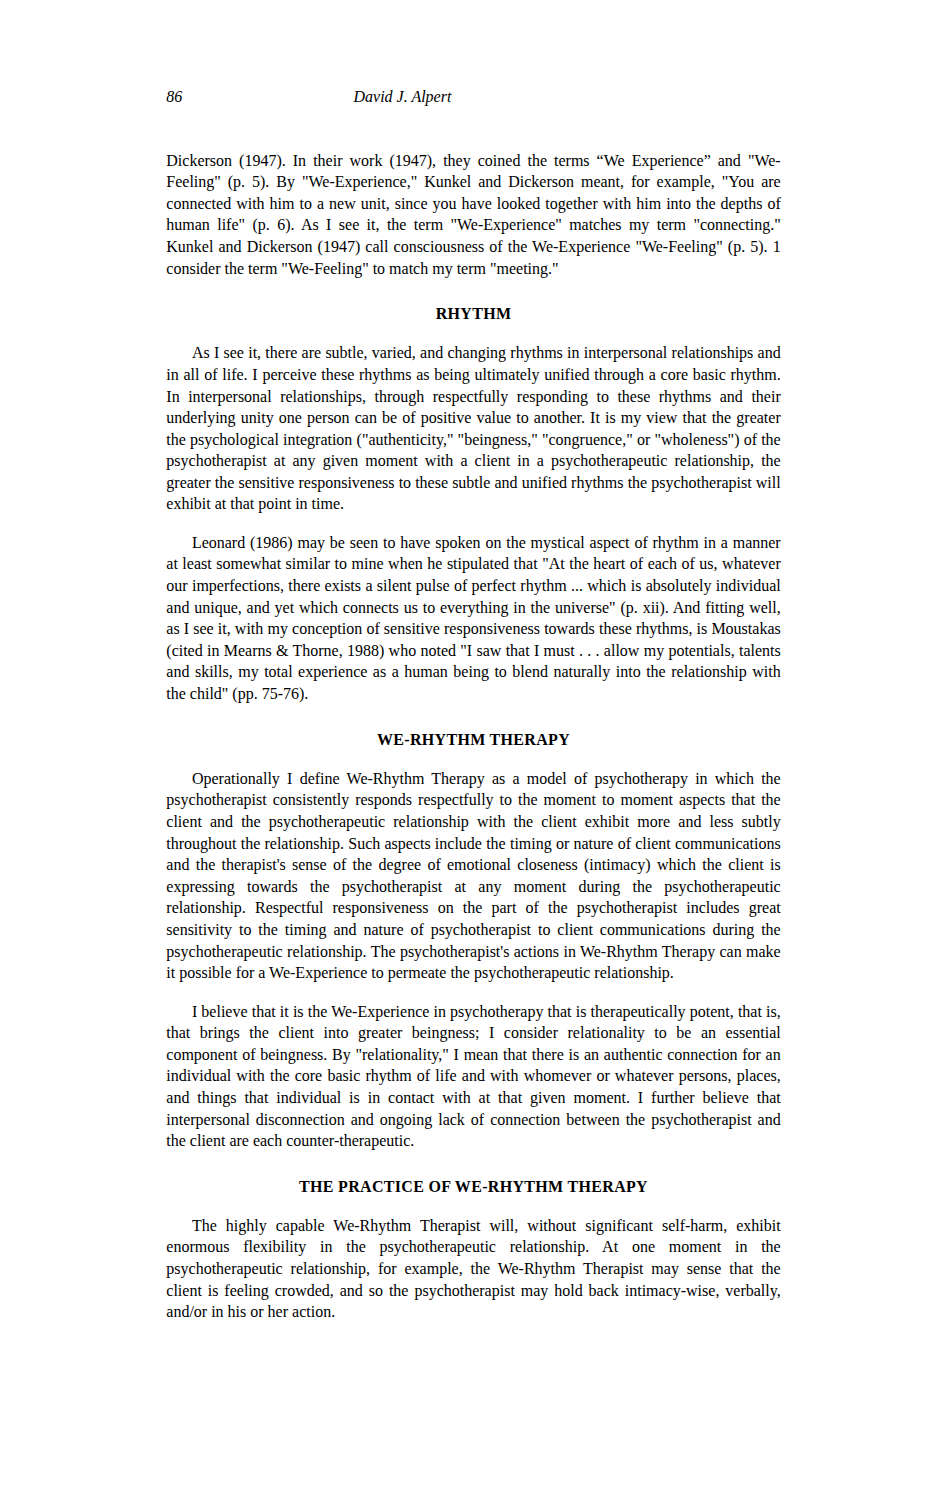86 David J. Alpert
Dickerson (1947). In their work (1947), they coined the terms “We Experience” and "We-Feeling" (p. 5). By "We-Experience," Kunkel and Dickerson meant, for example, "You are connected with him to a new unit, since you have looked together with him into the depths of human life" (p. 6). As I see it, the term "We-Experience" matches my term "connecting." Kunkel and Dickerson (1947) call consciousness of the We-Experience "We-Feeling" (p. 5). 1 consider the term "We-Feeling" to match my term "meeting."
Rhythm
As I see it, there are subtle, varied, and changing rhythms in interpersonal relationships and in all of life. I perceive these rhythms as being ultimately unified through a core basic rhythm. In interpersonal relationships, through respectfully responding to these rhythms and their underlying unity one person can be of positive value to another. It is my view that the greater the psychological integration ("authenticity," "beingness," "congruence," or "wholeness") of the psychotherapist at any given moment with a client in a psychotherapeutic relationship, the greater the sensitive responsiveness to these subtle and unified rhythms the psychotherapist will exhibit at that point in time.
Leonard (1986) may be seen to have spoken on the mystical aspect of rhythm in a manner at least somewhat similar to mine when he stipulated that "At the heart of each of us, whatever our imperfections, there exists a silent pulse of perfect rhythm ... which is absolutely individual and unique, and yet which connects us to everything in the universe" (p. xii). And fitting well, as I see it, with my conception of sensitive responsiveness towards these rhythms, is Moustakas (cited in Mearns & Thorne, 1988) who noted "I saw that I must . . . allow my potentials, talents and skills, my total experience as a human being to blend naturally into the relationship with the child" (pp. 75-76).
We-Rhythm Therapy
Operationally I define We-Rhythm Therapy as a model of psychotherapy in which the psychotherapist consistently responds respectfully to the moment to moment aspects that the client and the psychotherapeutic relationship with the client exhibit more and less subtly throughout the relationship. Such aspects include the timing or nature of client communications and the therapist's sense of the degree of emotional closeness (intimacy) which the client is expressing towards the psychotherapist at any moment during the psychotherapeutic relationship. Respectful responsiveness on the part of the psychotherapist includes great sensitivity to the timing and nature of psychotherapist to client communications during the psychotherapeutic relationship. The psychotherapist's actions in We-Rhythm Therapy can make it possible for a We-Experience to permeate the psychotherapeutic relationship.
I believe that it is the We-Experience in psychotherapy that is therapeutically potent, that is, that brings the client into greater beingness; I consider relationality to be an essential component of beingness. By "relationality," I mean that there is an authentic connection for an individual with the core basic rhythm of life and with whomever or whatever persons, places, and things that individual is in contact with at that given moment. I further believe that interpersonal disconnection and ongoing lack of connection between the psychotherapist and the client are each counter-therapeutic.
The Practice of We-Rhythm Therapy
The highly capable We-Rhythm Therapist will, without significant self-harm, exhibit enormous flexibility in the psychotherapeutic relationship. At one moment in the psychotherapeutic relationship, for example, the We-Rhythm Therapist may sense that the client is feeling crowded, and so the psychotherapist may hold back intimacy-wise, verbally, and/or in his or her action.